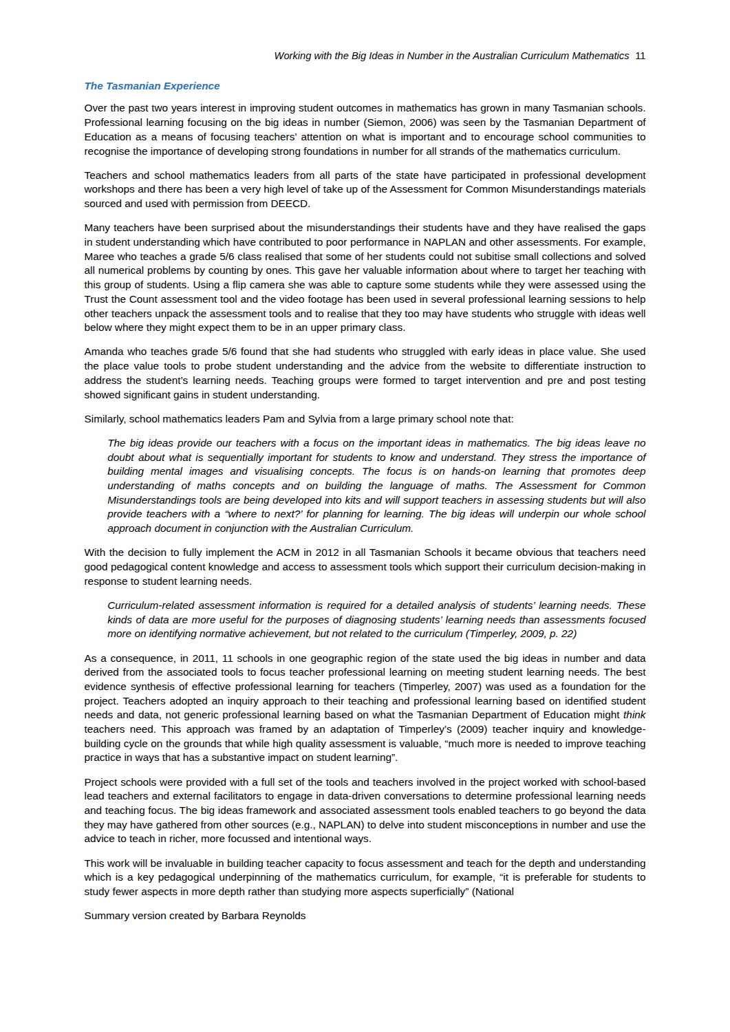Working with the Big Ideas in Number in the Australian Curriculum Mathematics 11
The Tasmanian Experience
Over the past two years interest in improving student outcomes in mathematics has grown in many Tasmanian schools. Professional learning focusing on the big ideas in number (Siemon, 2006) was seen by the Tasmanian Department of Education as a means of focusing teachers’ attention on what is important and to encourage school communities to recognise the importance of developing strong foundations in number for all strands of the mathematics curriculum.
Teachers and school mathematics leaders from all parts of the state have participated in professional development workshops and there has been a very high level of take up of the Assessment for Common Misunderstandings materials sourced and used with permission from DEECD.
Many teachers have been surprised about the misunderstandings their students have and they have realised the gaps in student understanding which have contributed to poor performance in NAPLAN and other assessments. For example, Maree who teaches a grade 5/6 class realised that some of her students could not subitise small collections and solved all numerical problems by counting by ones. This gave her valuable information about where to target her teaching with this group of students. Using a flip camera she was able to capture some students while they were assessed using the Trust the Count assessment tool and the video footage has been used in several professional learning sessions to help other teachers unpack the assessment tools and to realise that they too may have students who struggle with ideas well below where they might expect them to be in an upper primary class.
Amanda who teaches grade 5/6 found that she had students who struggled with early ideas in place value. She used the place value tools to probe student understanding and the advice from the website to differentiate instruction to address the student’s learning needs. Teaching groups were formed to target intervention and pre and post testing showed significant gains in student understanding.
Similarly, school mathematics leaders Pam and Sylvia from a large primary school note that:
The big ideas provide our teachers with a focus on the important ideas in mathematics. The big ideas leave no doubt about what is sequentially important for students to know and understand. They stress the importance of building mental images and visualising concepts. The focus is on hands-on learning that promotes deep understanding of maths concepts and on building the language of maths. The Assessment for Common Misunderstandings tools are being developed into kits and will support teachers in assessing students but will also provide teachers with a “where to next?’ for planning for learning. The big ideas will underpin our whole school approach document in conjunction with the Australian Curriculum.
With the decision to fully implement the ACM in 2012 in all Tasmanian Schools it became obvious that teachers need good pedagogical content knowledge and access to assessment tools which support their curriculum decision-making in response to student learning needs.
Curriculum-related assessment information is required for a detailed analysis of students’ learning needs. These kinds of data are more useful for the purposes of diagnosing students’ learning needs than assessments focused more on identifying normative achievement, but not related to the curriculum (Timperley, 2009, p. 22)
As a consequence, in 2011, 11 schools in one geographic region of the state used the big ideas in number and data derived from the associated tools to focus teacher professional learning on meeting student learning needs. The best evidence synthesis of effective professional learning for teachers (Timperley, 2007) was used as a foundation for the project. Teachers adopted an inquiry approach to their teaching and professional learning based on identified student needs and data, not generic professional learning based on what the Tasmanian Department of Education might think teachers need. This approach was framed by an adaptation of Timperley’s (2009) teacher inquiry and knowledge-building cycle on the grounds that while high quality assessment is valuable, “much more is needed to improve teaching practice in ways that has a substantive impact on student learning”.
Project schools were provided with a full set of the tools and teachers involved in the project worked with school-based lead teachers and external facilitators to engage in data-driven conversations to determine professional learning needs and teaching focus. The big ideas framework and associated assessment tools enabled teachers to go beyond the data they may have gathered from other sources (e.g., NAPLAN) to delve into student misconceptions in number and use the advice to teach in richer, more focussed and intentional ways.
This work will be invaluable in building teacher capacity to focus assessment and teach for the depth and understanding which is a key pedagogical underpinning of the mathematics curriculum, for example, “it is preferable for students to study fewer aspects in more depth rather than studying more aspects superficially” (National
Summary version created by Barbara Reynolds